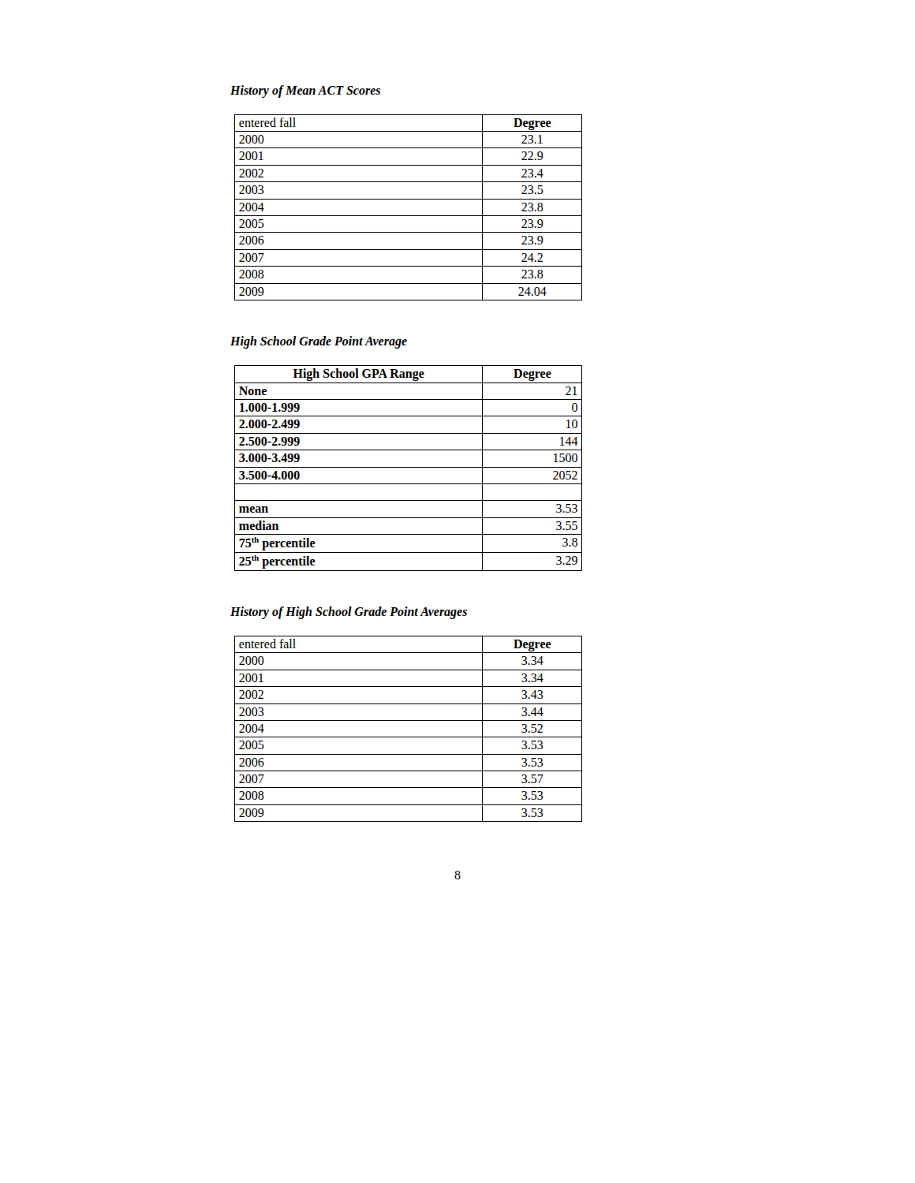History of Mean ACT Scores
| entered fall | Degree |
| --- | --- |
| 2000 | 23.1 |
| 2001 | 22.9 |
| 2002 | 23.4 |
| 2003 | 23.5 |
| 2004 | 23.8 |
| 2005 | 23.9 |
| 2006 | 23.9 |
| 2007 | 24.2 |
| 2008 | 23.8 |
| 2009 | 24.04 |
High School Grade Point Average
| High School GPA Range | Degree |
| --- | --- |
| None | 21 |
| 1.000-1.999 | 0 |
| 2.000-2.499 | 10 |
| 2.500-2.999 | 144 |
| 3.000-3.499 | 1500 |
| 3.500-4.000 | 2052 |
| mean | 3.53 |
| median | 3.55 |
| 75 th percentile | 3.8 |
| 25 th percentile | 3.29 |
History of High School Grade Point Averages
| entered fall | Degree |
| --- | --- |
| 2000 | 3.34 |
| 2001 | 3.34 |
| 2002 | 3.43 |
| 2003 | 3.44 |
| 2004 | 3.52 |
| 2005 | 3.53 |
| 2006 | 3.53 |
| 2007 | 3.57 |
| 2008 | 3.53 |
| 2009 | 3.53 |
8